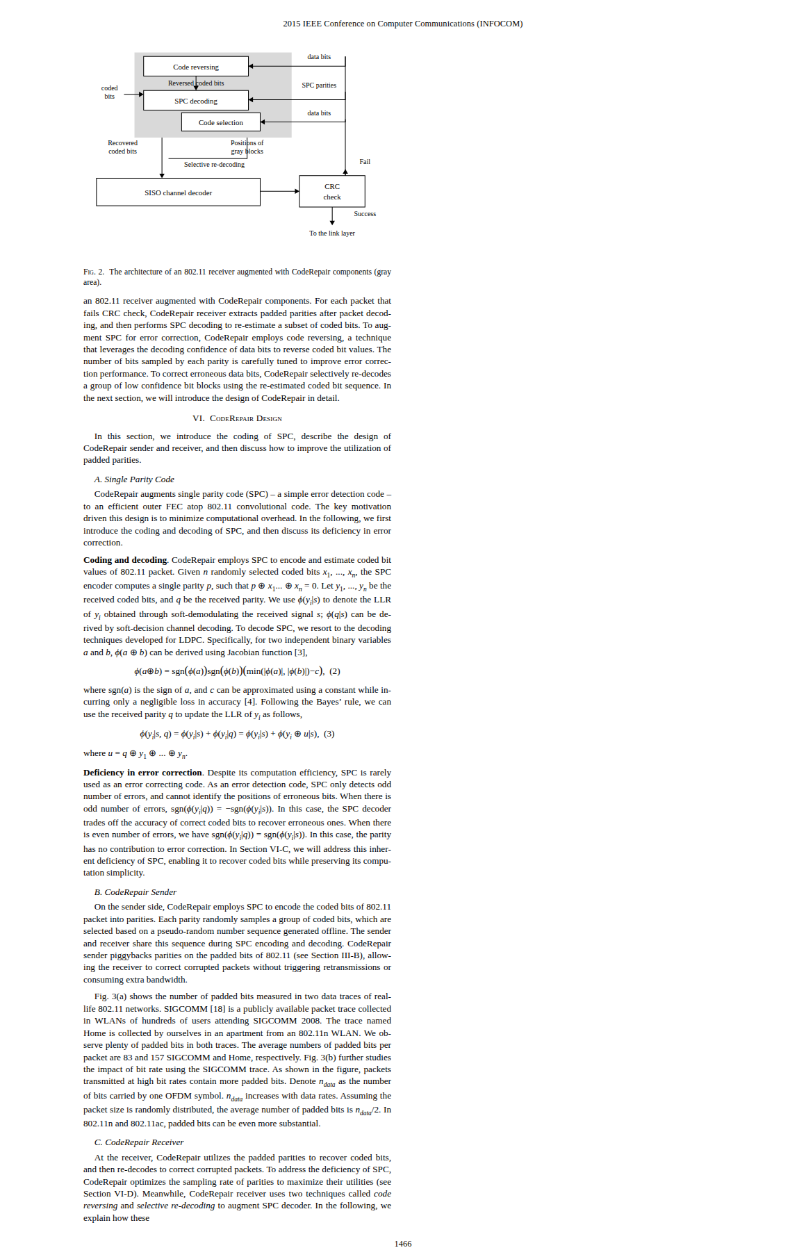2015 IEEE Conference on Computer Communications (INFOCOM)
Code reversing Reversed coded bits SPC decoding Code selection coded bits data bits SPC parities data bits Recovered coded bits Positions of gray blocks Fail Selective re-decoding SISO channel decoder CRC check Success To the link layer
Fig. 2. The architecture of an 802.11 receiver augmented with CodeRepair components (gray area).
an 802.11 receiver augmented with CodeRepair components. For each packet that fails CRC check, CodeRepair receiver extracts padded parities after packet decoding, and then performs SPC decoding to re-estimate a subset of coded bits. To augment SPC for error correction, CodeRepair employs code reversing, a technique that leverages the decoding confidence of data bits to reverse coded bit values. The number of bits sampled by each parity is carefully tuned to improve error correction performance. To correct erroneous data bits, CodeRepair selectively re-decodes a group of low confidence bit blocks using the re-estimated coded bit sequence. In the next section, we will introduce the design of CodeRepair in detail.
VI. CodeRepair Design
In this section, we introduce the coding of SPC, describe the design of CodeRepair sender and receiver, and then discuss how to improve the utilization of padded parities.
A. Single Parity Code
CodeRepair augments single parity code (SPC) – a simple error detection code – to an efficient outer FEC atop 802.11 convolutional code. The key motivation driven this design is to minimize computational overhead. In the following, we first introduce the coding and decoding of SPC, and then discuss its deficiency in error correction.
Coding and decoding. CodeRepair employs SPC to encode and estimate coded bit values of 802.11 packet. Given n randomly selected coded bits x1, ..., xn, the SPC encoder computes a single parity p, such that p ⊕ x1... ⊕ xn = 0. Let y1, ..., yn be the received coded bits, and q be the received parity. We use ϕ(yi|s) to denote the LLR of yi obtained through soft-demodulating the received signal s; ϕ(q|s) can be derived by soft-decision channel decoding. To decode SPC, we resort to the decoding techniques developed for LDPC. Specifically, for two independent binary variables a and b, ϕ(a ⊕ b) can be derived using Jacobian function [3],
ϕ(a⊕b) = sgn(ϕ(a))sgn(ϕ(b))(min(|ϕ(a)|, |ϕ(b)|)−c), (2)
where sgn(a) is the sign of a, and c can be approximated using a constant while incurring only a negligible loss in accuracy [4]. Following the Bayes’ rule, we can use the received parity q to update the LLR of yi as follows,
ϕ(yi|s, q) = ϕ(yi|s) + ϕ(yi|q) = ϕ(yi|s) + ϕ(yi ⊕ u|s), (3)
where u = q ⊕ y1 ⊕ ... ⊕ yn.
Deficiency in error correction. Despite its computation efficiency, SPC is rarely used as an error correcting code. As an error detection code, SPC only detects odd number of errors, and cannot identify the positions of erroneous bits. When there is odd number of errors, sgn(ϕ(yi|q)) = −sgn(ϕ(yi|s)). In this case, the SPC decoder trades off the accuracy of correct coded bits to recover erroneous ones. When there is even number of errors, we have sgn(ϕ(yi|q)) = sgn(ϕ(yi|s)). In this case, the parity has no contribution to error correction. In Section VI-C, we will address this inherent deficiency of SPC, enabling it to recover coded bits while preserving its computation simplicity.
B. CodeRepair Sender
On the sender side, CodeRepair employs SPC to encode the coded bits of 802.11 packet into parities. Each parity randomly samples a group of coded bits, which are selected based on a pseudo-random number sequence generated offline. The sender and receiver share this sequence during SPC encoding and decoding. CodeRepair sender piggybacks parities on the padded bits of 802.11 (see Section III-B), allowing the receiver to correct corrupted packets without triggering retransmissions or consuming extra bandwidth.
Fig. 3(a) shows the number of padded bits measured in two data traces of real-life 802.11 networks. SIGCOMM [18] is a publicly available packet trace collected in WLANs of hundreds of users attending SIGCOMM 2008. The trace named Home is collected by ourselves in an apartment from an 802.11n WLAN. We observe plenty of padded bits in both traces. The average numbers of padded bits per packet are 83 and 157 SIGCOMM and Home, respectively. Fig. 3(b) further studies the impact of bit rate using the SIGCOMM trace. As shown in the figure, packets transmitted at high bit rates contain more padded bits. Denote ndata as the number of bits carried by one OFDM symbol. ndata increases with data rates. Assuming the packet size is randomly distributed, the average number of padded bits is ndata/2. In 802.11n and 802.11ac, padded bits can be even more substantial.
C. CodeRepair Receiver
At the receiver, CodeRepair utilizes the padded parities to recover coded bits, and then re-decodes to correct corrupted packets. To address the deficiency of SPC, CodeRepair optimizes the sampling rate of parities to maximize their utilities (see Section VI-D). Meanwhile, CodeRepair receiver uses two techniques called code reversing and selective re-decoding to augment SPC decoder. In the following, we explain how these
1466